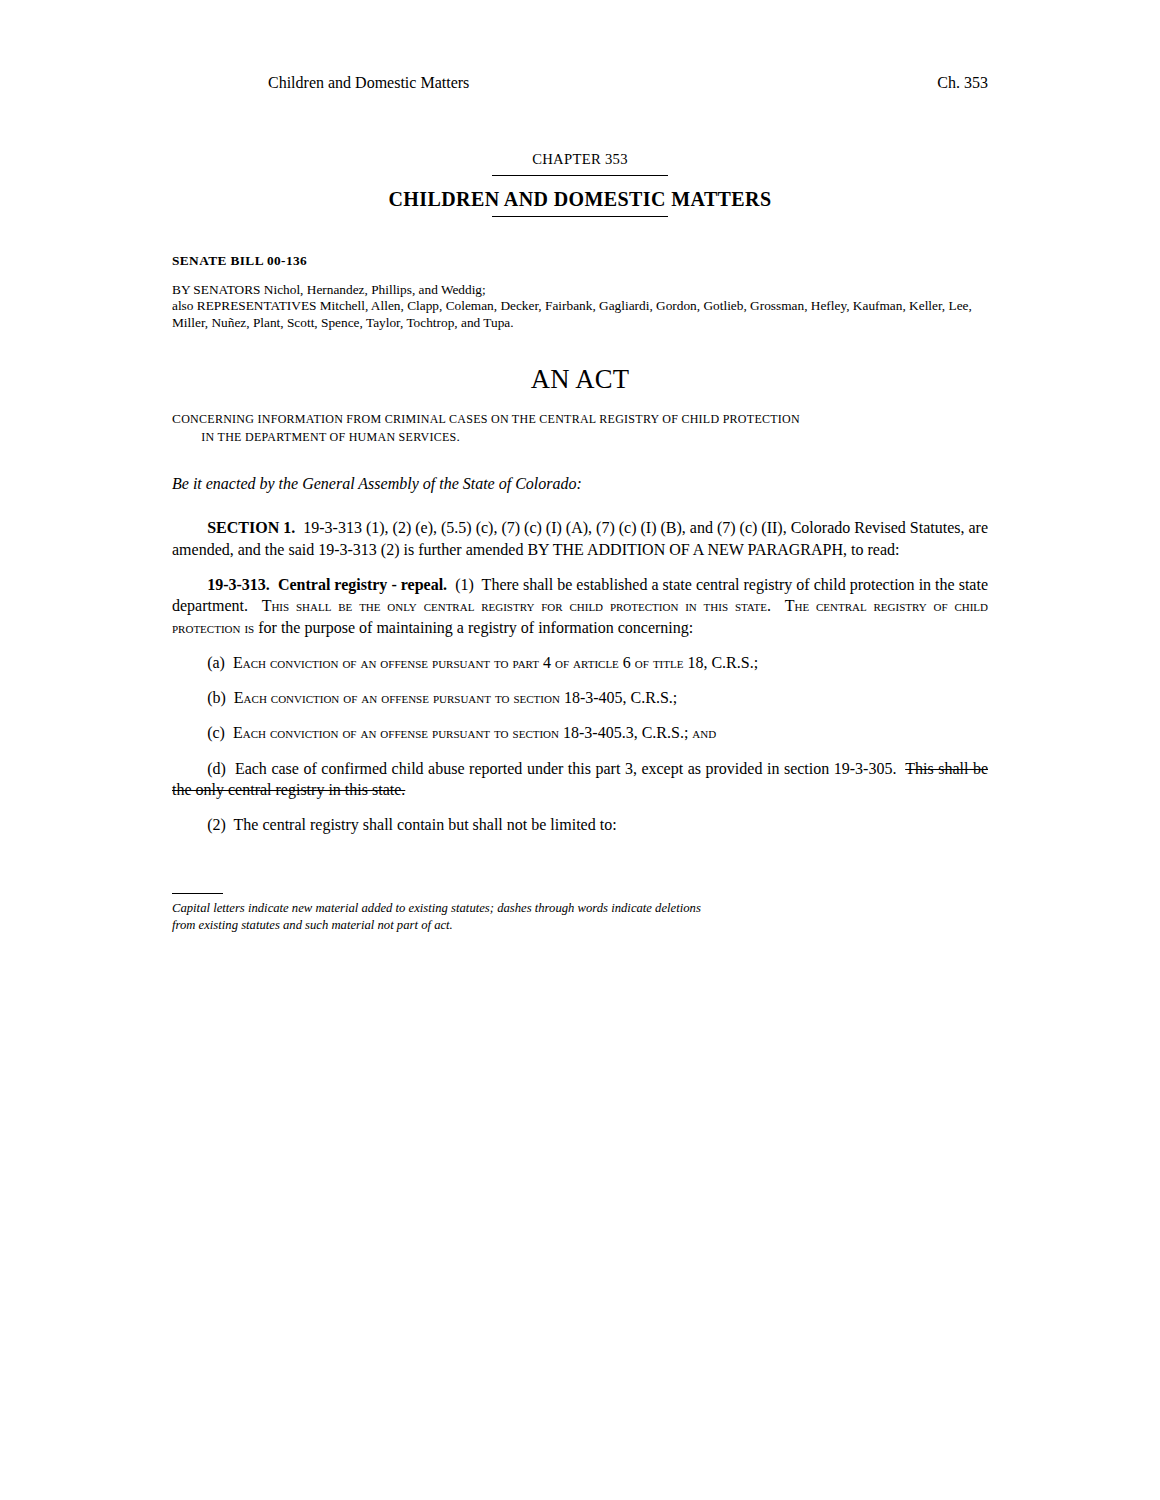Children and Domestic Matters Ch. 353
CHAPTER 353
CHILDREN AND DOMESTIC MATTERS
SENATE BILL 00-136
BY SENATORS Nichol, Hernandez, Phillips, and Weddig;
also REPRESENTATIVES Mitchell, Allen, Clapp, Coleman, Decker, Fairbank, Gagliardi, Gordon, Gotlieb, Grossman, Hefley, Kaufman, Keller, Lee, Miller, Nuñez, Plant, Scott, Spence, Taylor, Tochtrop, and Tupa.
AN ACT
CONCERNING INFORMATION FROM CRIMINAL CASES ON THE CENTRAL REGISTRY OF CHILD PROTECTION IN THE DEPARTMENT OF HUMAN SERVICES.
Be it enacted by the General Assembly of the State of Colorado:
SECTION 1. 19-3-313 (1), (2) (e), (5.5) (c), (7) (c) (I) (A), (7) (c) (I) (B), and (7) (c) (II), Colorado Revised Statutes, are amended, and the said 19-3-313 (2) is further amended BY THE ADDITION OF A NEW PARAGRAPH, to read:
19-3-313. Central registry - repeal. (1) There shall be established a state central registry of child protection in the state department. This shall be the only central registry for child protection in this state. The central registry of child protection is for the purpose of maintaining a registry of information concerning:
(a) Each conviction of an offense pursuant to part 4 of article 6 of title 18, C.R.S.;
(b) Each conviction of an offense pursuant to section 18-3-405, C.R.S.;
(c) Each conviction of an offense pursuant to section 18-3-405.3, C.R.S.; and
(d) Each case of confirmed child abuse reported under this part 3, except as provided in section 19-3-305. This shall be the only central registry in this state.
(2) The central registry shall contain but shall not be limited to:
Capital letters indicate new material added to existing statutes; dashes through words indicate deletions from existing statutes and such material not part of act.